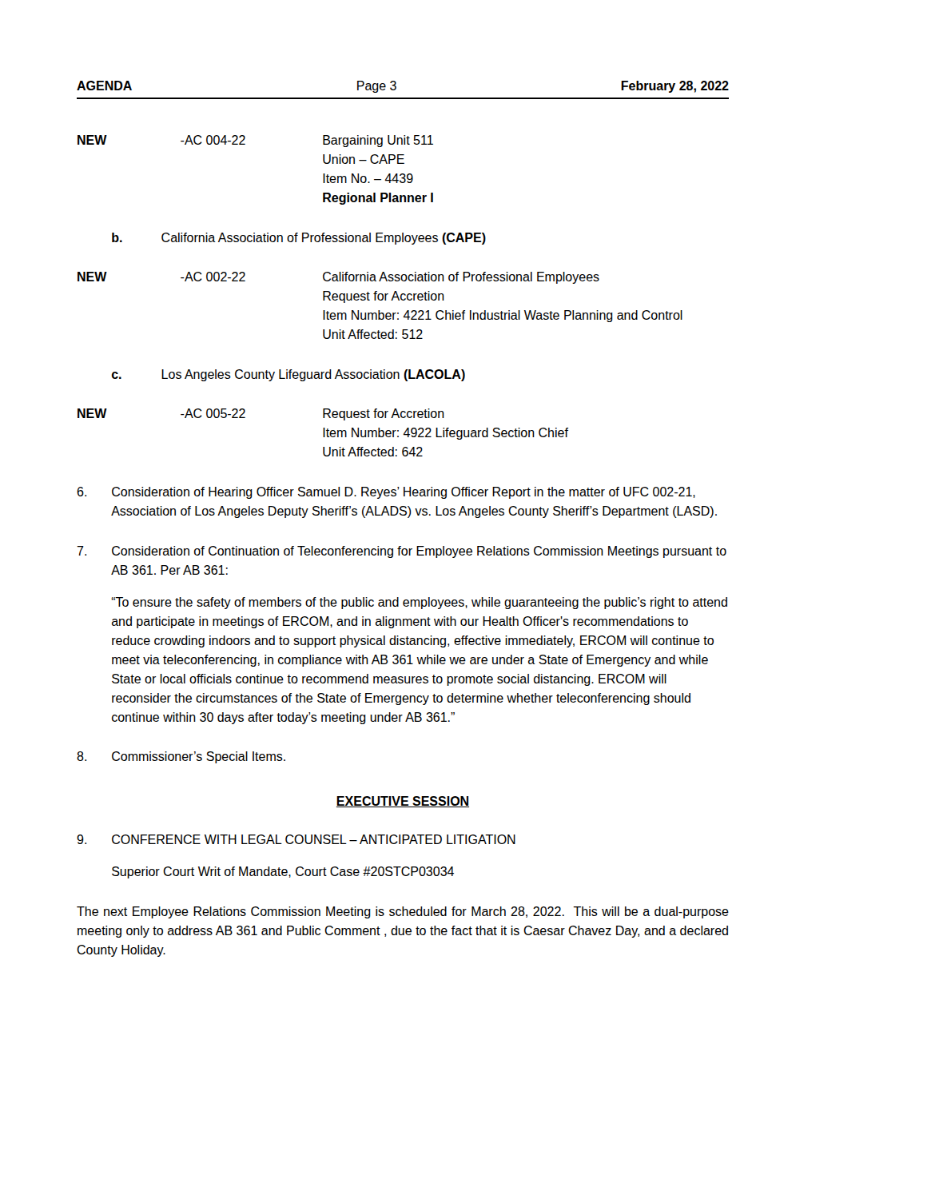AGENDA Page 3 February 28, 2022
NEW
-AC 004-22
Bargaining Unit 511
Union – CAPE
Item No. – 4439
Regional Planner I
b.
California Association of Professional Employees (CAPE)
NEW
-AC 002-22
California Association of Professional Employees
Request for Accretion
Item Number: 4221 Chief Industrial Waste Planning and Control
Unit Affected: 512
c.
Los Angeles County Lifeguard Association (LACOLA)
NEW
-AC 005-22
Request for Accretion
Item Number: 4922 Lifeguard Section Chief
Unit Affected: 642
6.
Consideration of Hearing Officer Samuel D. Reyes’ Hearing Officer Report in the matter of UFC 002-21, Association of Los Angeles Deputy Sheriff’s (ALADS) vs. Los Angeles County Sheriff’s Department (LASD).
7.
Consideration of Continuation of Teleconferencing for Employee Relations Commission Meetings pursuant to AB 361. Per AB 361:
“To ensure the safety of members of the public and employees, while guaranteeing the public’s right to attend and participate in meetings of ERCOM, and in alignment with our Health Officer's recommendations to reduce crowding indoors and to support physical distancing, effective immediately, ERCOM will continue to meet via teleconferencing, in compliance with AB 361 while we are under a State of Emergency and while State or local officials continue to recommend measures to promote social distancing. ERCOM will reconsider the circumstances of the State of Emergency to determine whether teleconferencing should continue within 30 days after today’s meeting under AB 361.”
8.
Commissioner’s Special Items.
EXECUTIVE SESSION
9.
CONFERENCE WITH LEGAL COUNSEL – ANTICIPATED LITIGATION
Superior Court Writ of Mandate, Court Case #20STCP03034
The next Employee Relations Commission Meeting is scheduled for March 28, 2022. This will be a dual-purpose meeting only to address AB 361 and Public Comment , due to the fact that it is Caesar Chavez Day, and a declared County Holiday.